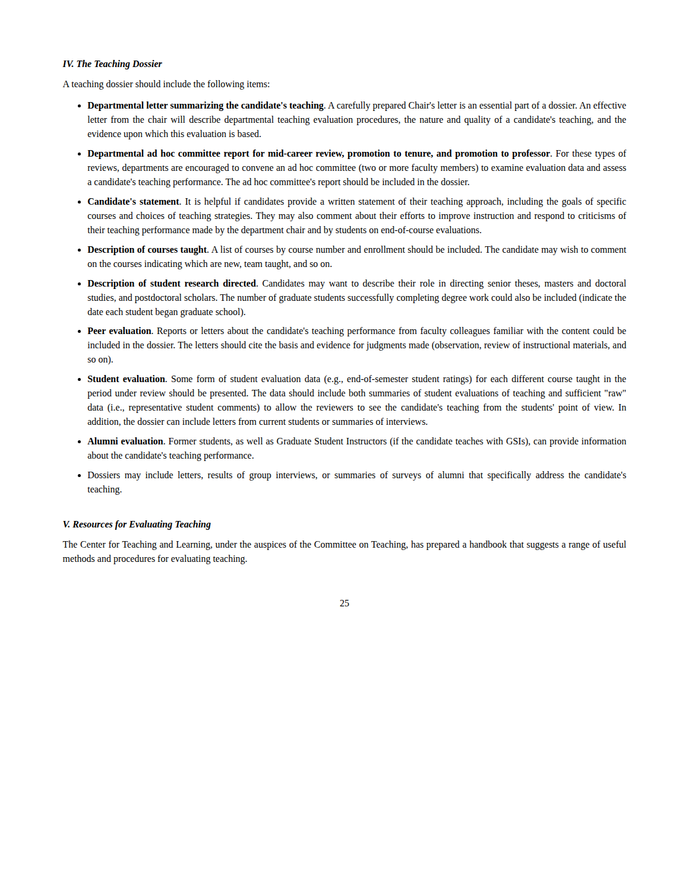IV. The Teaching Dossier
A teaching dossier should include the following items:
Departmental letter summarizing the candidate's teaching. A carefully prepared Chair's letter is an essential part of a dossier. An effective letter from the chair will describe departmental teaching evaluation procedures, the nature and quality of a candidate's teaching, and the evidence upon which this evaluation is based.
Departmental ad hoc committee report for mid-career review, promotion to tenure, and promotion to professor. For these types of reviews, departments are encouraged to convene an ad hoc committee (two or more faculty members) to examine evaluation data and assess a candidate's teaching performance. The ad hoc committee's report should be included in the dossier.
Candidate's statement. It is helpful if candidates provide a written statement of their teaching approach, including the goals of specific courses and choices of teaching strategies. They may also comment about their efforts to improve instruction and respond to criticisms of their teaching performance made by the department chair and by students on end-of-course evaluations.
Description of courses taught. A list of courses by course number and enrollment should be included. The candidate may wish to comment on the courses indicating which are new, team taught, and so on.
Description of student research directed. Candidates may want to describe their role in directing senior theses, masters and doctoral studies, and postdoctoral scholars. The number of graduate students successfully completing degree work could also be included (indicate the date each student began graduate school).
Peer evaluation. Reports or letters about the candidate's teaching performance from faculty colleagues familiar with the content could be included in the dossier. The letters should cite the basis and evidence for judgments made (observation, review of instructional materials, and so on).
Student evaluation. Some form of student evaluation data (e.g., end-of-semester student ratings) for each different course taught in the period under review should be presented. The data should include both summaries of student evaluations of teaching and sufficient "raw" data (i.e., representative student comments) to allow the reviewers to see the candidate's teaching from the students' point of view. In addition, the dossier can include letters from current students or summaries of interviews.
Alumni evaluation. Former students, as well as Graduate Student Instructors (if the candidate teaches with GSIs), can provide information about the candidate's teaching performance.
Dossiers may include letters, results of group interviews, or summaries of surveys of alumni that specifically address the candidate's teaching.
V. Resources for Evaluating Teaching
The Center for Teaching and Learning, under the auspices of the Committee on Teaching, has prepared a handbook that suggests a range of useful methods and procedures for evaluating teaching.
25